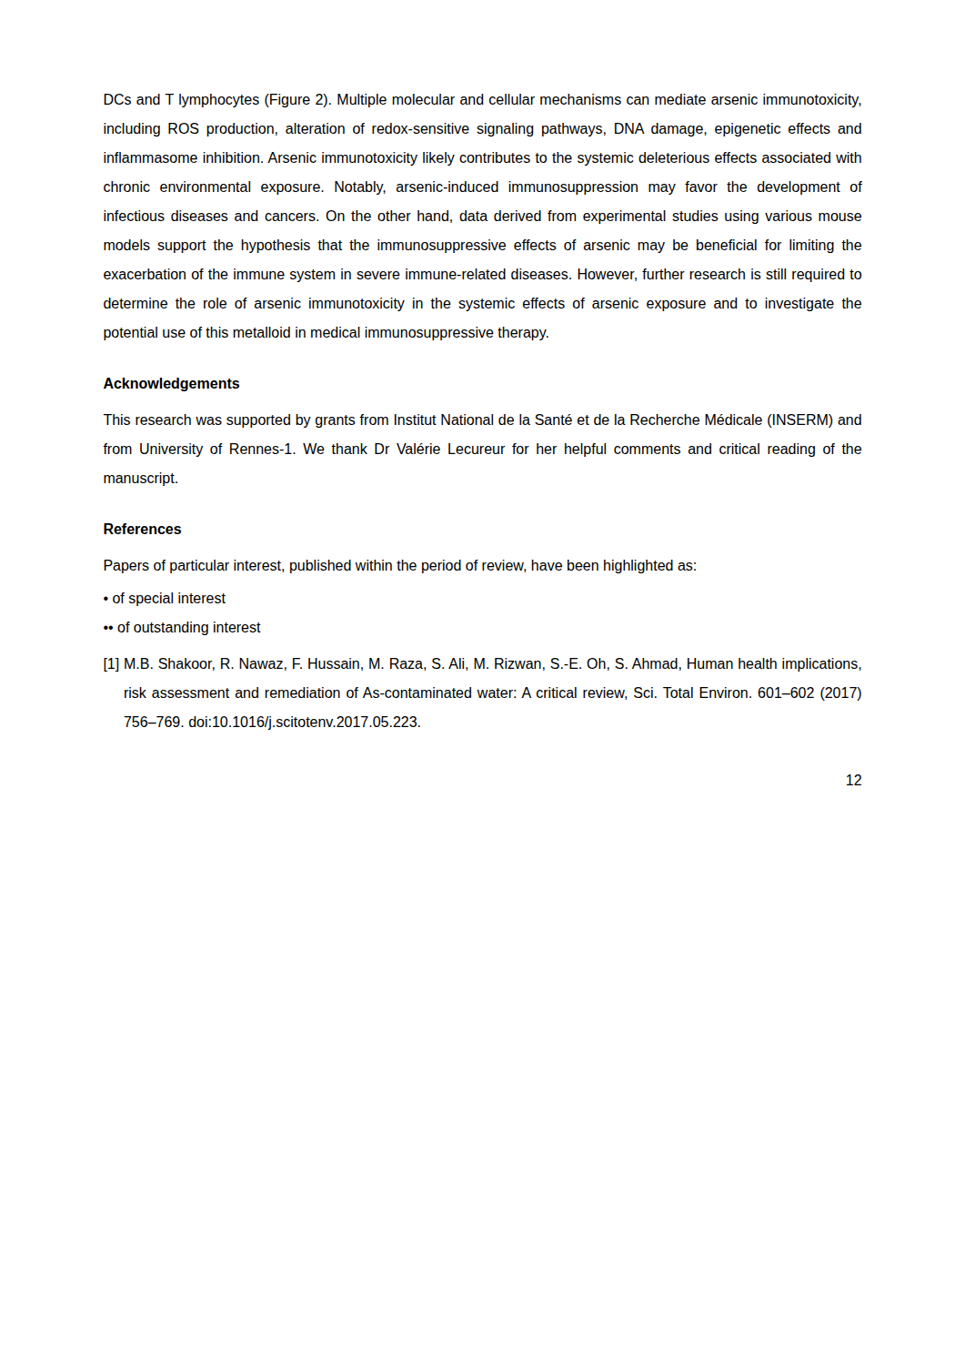DCs and T lymphocytes (Figure 2). Multiple molecular and cellular mechanisms can mediate arsenic immunotoxicity, including ROS production, alteration of redox-sensitive signaling pathways, DNA damage, epigenetic effects and inflammasome inhibition. Arsenic immunotoxicity likely contributes to the systemic deleterious effects associated with chronic environmental exposure. Notably, arsenic-induced immunosuppression may favor the development of infectious diseases and cancers. On the other hand, data derived from experimental studies using various mouse models support the hypothesis that the immunosuppressive effects of arsenic may be beneficial for limiting the exacerbation of the immune system in severe immune-related diseases. However, further research is still required to determine the role of arsenic immunotoxicity in the systemic effects of arsenic exposure and to investigate the potential use of this metalloid in medical immunosuppressive therapy.
Acknowledgements
This research was supported by grants from Institut National de la Santé et de la Recherche Médicale (INSERM) and from University of Rennes-1. We thank Dr Valérie Lecureur for her helpful comments and critical reading of the manuscript.
References
Papers of particular interest, published within the period of review, have been highlighted as:
• of special interest
•• of outstanding interest
[1] M.B. Shakoor, R. Nawaz, F. Hussain, M. Raza, S. Ali, M. Rizwan, S.-E. Oh, S. Ahmad, Human health implications, risk assessment and remediation of As-contaminated water: A critical review, Sci. Total Environ. 601–602 (2017) 756–769. doi:10.1016/j.scitotenv.2017.05.223.
12